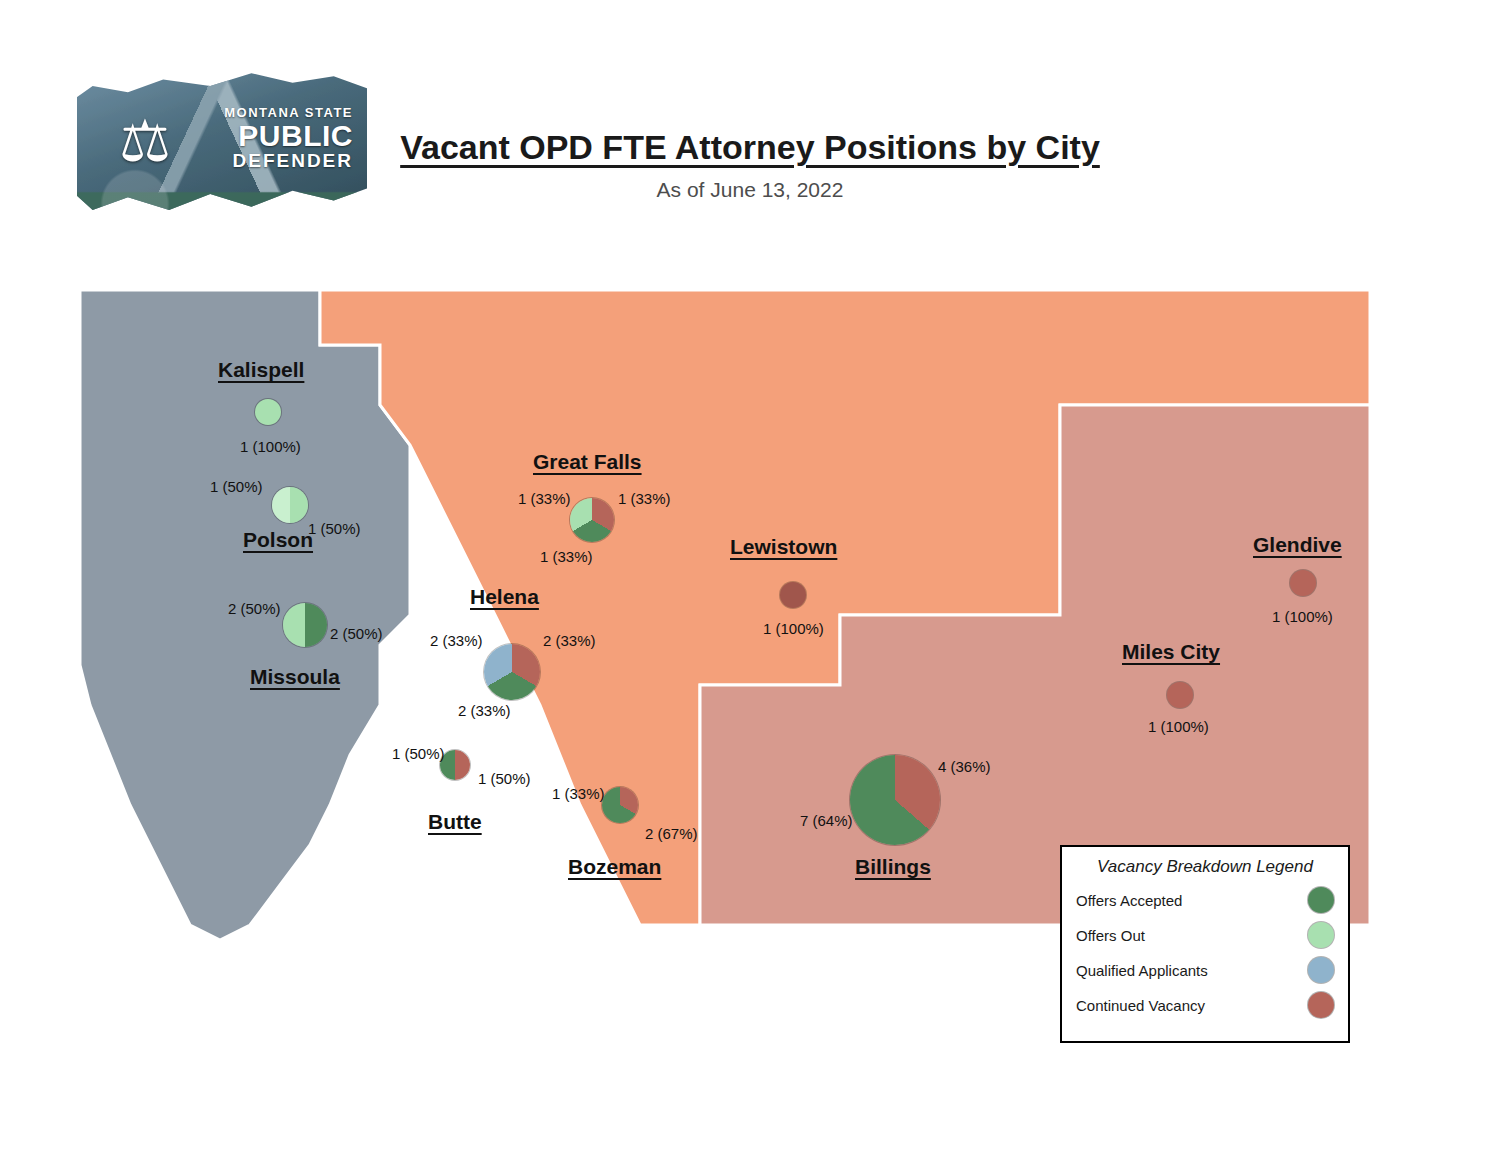⚖
MONTANA STATE
PUBLIC
DEFENDER
Vacant OPD FTE Attorney Positions by City
As of June 13, 2022
Kalispell
1 (100%)
1 (50%)
1 (50%)
Polson
Great Falls
1 (33%)
1 (33%)
1 (33%)
Lewistown
1 (100%)
Glendive
1 (100%)
Helena
2 (33%)
2 (33%)
2 (33%)
2 (50%)
2 (50%)
Missoula
Miles City
1 (100%)
1 (50%)
1 (50%)
Butte
1 (33%)
2 (67%)
Bozeman
4 (36%)
7 (64%)
Billings
Vacancy Breakdown Legend
Offers Accepted
Offers Out
Qualified Applicants
Continued Vacancy